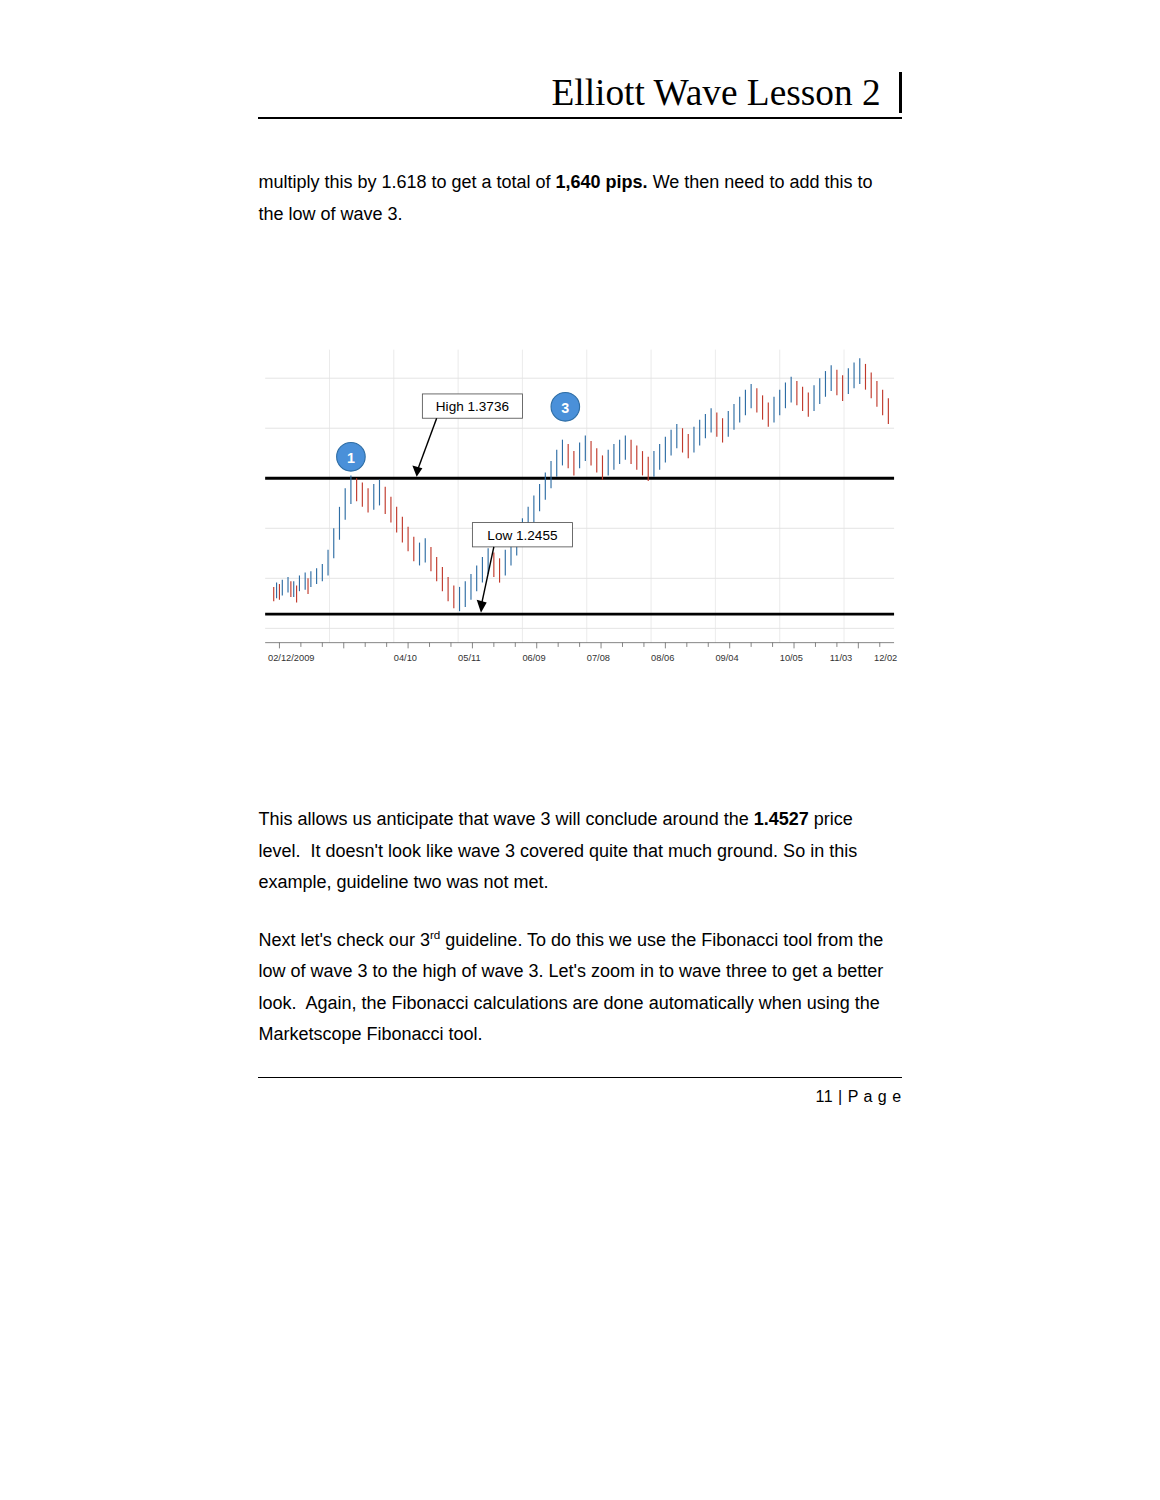Elliott Wave Lesson 2
multiply this by 1.618 to get a total of 1,640 pips. We then need to add this to the low of wave 3.
1 3 High 1.3736 Low 1.2455 02/12/2009 04/10 05/11 06/09 07/08 08/06 09/04 10/05 11/03 12/02
This allows us anticipate that wave 3 will conclude around the 1.4527 price level. It doesn't look like wave 3 covered quite that much ground. So in this example, guideline two was not met.
Next let's check our 3rd guideline. To do this we use the Fibonacci tool from the low of wave 3 to the high of wave 3. Let's zoom in to wave three to get a better look. Again, the Fibonacci calculations are done automatically when using the Marketscope Fibonacci tool.
11 | P a g e